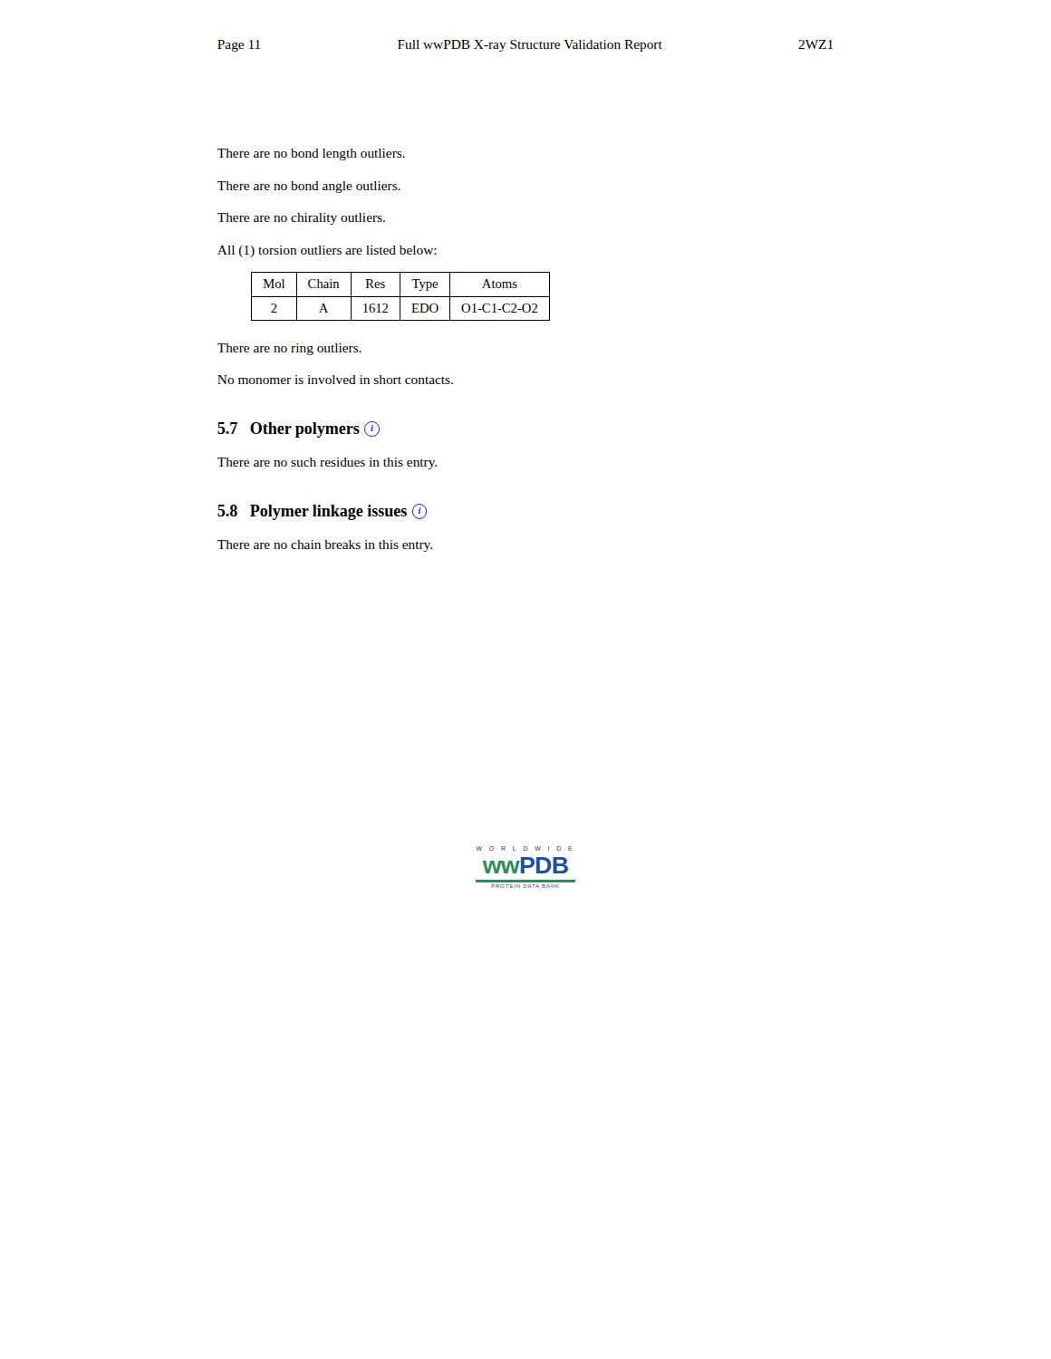Page 11
Full wwPDB X-ray Structure Validation Report
2WZ1
There are no bond length outliers.
There are no bond angle outliers.
There are no chirality outliers.
All (1) torsion outliers are listed below:
| Mol | Chain | Res | Type | Atoms |
| --- | --- | --- | --- | --- |
| 2 | A | 1612 | EDO | O1-C1-C2-O2 |
There are no ring outliers.
No monomer is involved in short contacts.
5.7 Other polymersi
There are no such residues in this entry.
5.8 Polymer linkage issuesi
There are no chain breaks in this entry.
W O R L D W I D E
ww PDB
PROTEIN DATA BANK